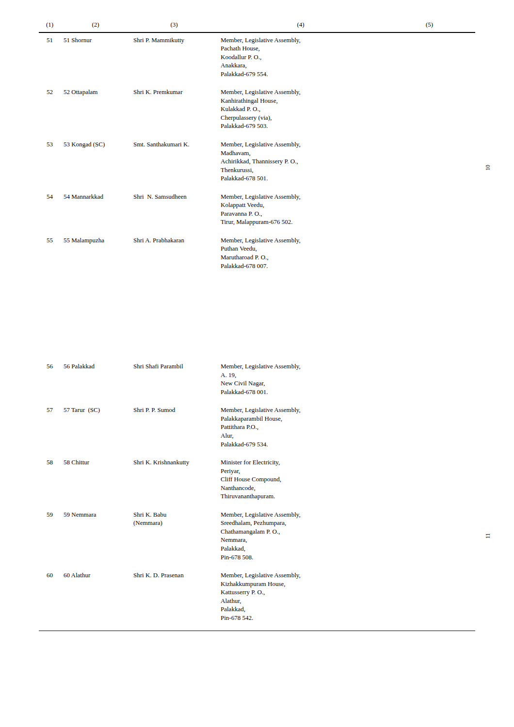10
11
| (1) | (2) | (3) | (4) | (5) |
| --- | --- | --- | --- | --- |
| 51 | 51 Shornur | Shri P. Mammikutty | Member, Legislative Assembly, Pachath House, Koodallur P. O., Anakkara, Palakkad-679 554. | |
| 52 | 52 Ottapalam | Shri K. Premkumar | Member, Legislative Assembly, Kanhirathingal House, Kulakkad P. O., Cherpulassery (via), Palakkad-679 503. | |
| 53 | 53 Kongad (SC) | Smt. Santhakumari K. | Member, Legislative Assembly, Madhavam, Achirikkad, Thannissery P. O., Thenkurussi, Palakkad-678 501. | |
| 54 | 54 Mannarkkad | Shri N. Samsudheen | Member, Legislative Assembly, Kolappatt Veedu, Paravanna P. O., Tirur, Malappuram-676 502. | |
| 55 | 55 Malampuzha | Shri A. Prabhakaran | Member, Legislative Assembly, Puthan Veedu, Marutharoad P. O., Palakkad-678 007. | |
| 56 | 56 Palakkad | Shri Shafi Parambil | Member, Legislative Assembly, A. 19, New Civil Nagar, Palakkad-678 001. | |
| 57 | 57 Tarur (SC) | Shri P. P. Sumod | Member, Legislative Assembly, Palakkaparambil House, Pattithara P.O., Alur, Palakkad-679 534. | |
| 58 | 58 Chittur | Shri K. Krishnankutty | Minister for Electricity, Periyar, Cliff House Compound, Nanthancode, Thiruvananthapuram. | |
| 59 | 59 Nemmara | Shri K. Babu (Nemmara) | Member, Legislative Assembly, Sreedhalam, Pezhumpara, Chathamangalam P. O., Nemmara, Palakkad, Pin-678 508. | |
| 60 | 60 Alathur | Shri K. D. Prasenan | Member, Legislative Assembly, Kizhakkumpuram House, Kattusserry P. O., Alathur, Palakkad, Pin-678 542. | |